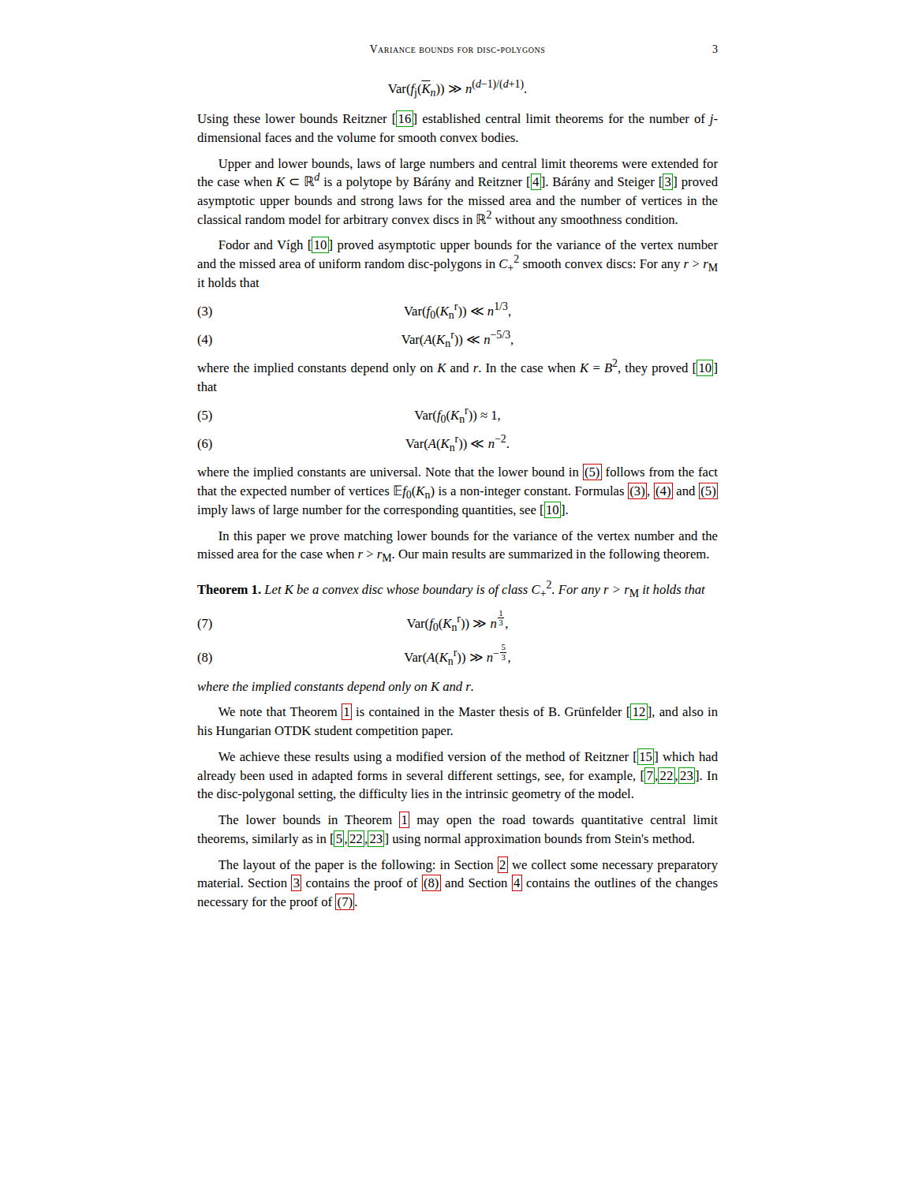Variance bounds for disc-polygons 3
Var(fj(Kn)) ≫ n(d−1)/(d+1).
Using these lower bounds Reitzner [16] established central limit theorems for the number of j-dimensional faces and the volume for smooth convex bodies.
Upper and lower bounds, laws of large numbers and central limit theorems were extended for the case when K ⊂ ℝd is a polytope by Bárány and Reitzner [4]. Bárány and Steiger [3] proved asymptotic upper bounds and strong laws for the missed area and the number of vertices in the classical random model for arbitrary convex discs in ℝ2 without any smoothness condition.
Fodor and Vígh [10] proved asymptotic upper bounds for the variance of the vertex number and the missed area of uniform random disc-polygons in C+2 smooth convex discs: For any r > rM it holds that
(3) Var(f0(Knr)) ≪ n1/3,
(4) Var(A(Knr)) ≪ n−5/3,
where the implied constants depend only on K and r. In the case when K = B2, they proved [10] that
(5) Var(f0(Knr)) ≈ 1,
(6) Var(A(Knr)) ≪ n−2.
where the implied constants are universal. Note that the lower bound in (5) follows from the fact that the expected number of vertices 𝔼f0(Kn) is a non-integer constant. Formulas (3), (4) and (5) imply laws of large number for the corresponding quantities, see [10].
In this paper we prove matching lower bounds for the variance of the vertex number and the missed area for the case when r > rM. Our main results are summarized in the following theorem.
Theorem 1. Let K be a convex disc whose boundary is of class C+2. For any r > rM it holds that
(7) Var(f0(Knr)) ≫ n13,
(8) Var(A(Knr)) ≫ n−53,
where the implied constants depend only on K and r.
We note that Theorem 1 is contained in the Master thesis of B. Grünfelder [12], and also in his Hungarian OTDK student competition paper.
We achieve these results using a modified version of the method of Reitzner [15] which had already been used in adapted forms in several different settings, see, for example, [7,22,23]. In the disc-polygonal setting, the difficulty lies in the intrinsic geometry of the model.
The lower bounds in Theorem 1 may open the road towards quantitative central limit theorems, similarly as in [5,22,23] using normal approximation bounds from Stein's method.
The layout of the paper is the following: in Section 2 we collect some necessary preparatory material. Section 3 contains the proof of (8) and Section 4 contains the outlines of the changes necessary for the proof of (7).